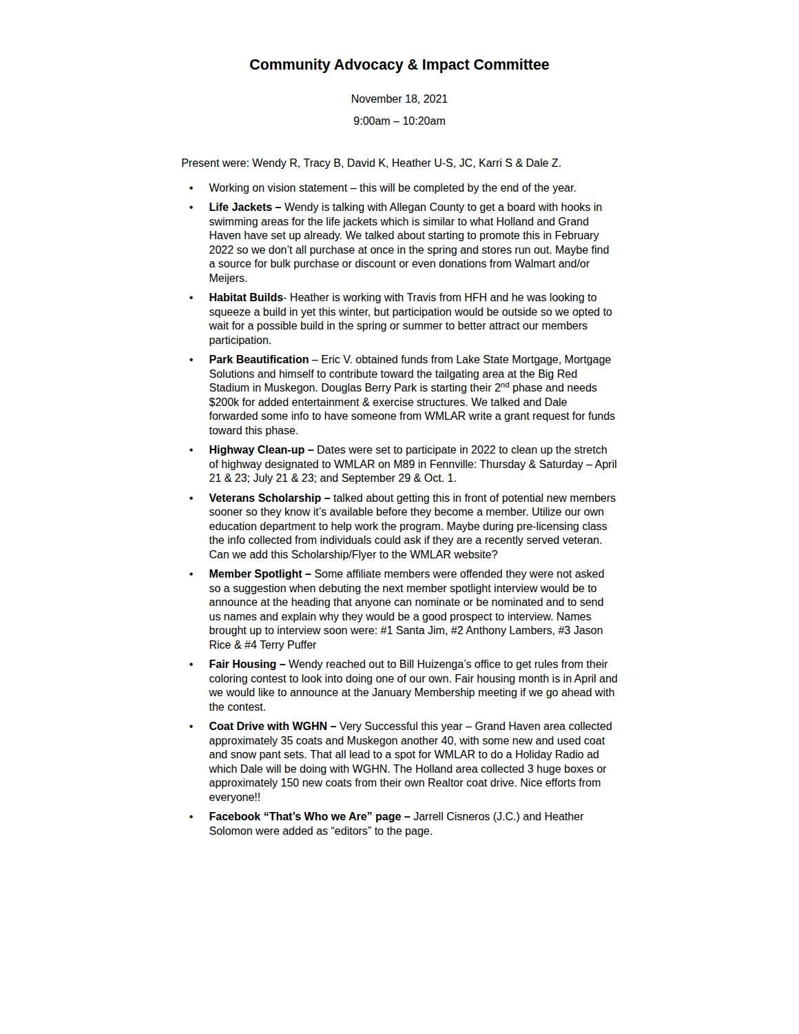Community Advocacy & Impact Committee
November 18, 2021
9:00am – 10:20am
Present were: Wendy R, Tracy B, David K, Heather U-S, JC, Karri S & Dale Z.
Working on vision statement – this will be completed by the end of the year.
Life Jackets – Wendy is talking with Allegan County to get a board with hooks in swimming areas for the life jackets which is similar to what Holland and Grand Haven have set up already. We talked about starting to promote this in February 2022 so we don’t all purchase at once in the spring and stores run out. Maybe find a source for bulk purchase or discount or even donations from Walmart and/or Meijers.
Habitat Builds- Heather is working with Travis from HFH and he was looking to squeeze a build in yet this winter, but participation would be outside so we opted to wait for a possible build in the spring or summer to better attract our members participation.
Park Beautification – Eric V. obtained funds from Lake State Mortgage, Mortgage Solutions and himself to contribute toward the tailgating area at the Big Red Stadium in Muskegon. Douglas Berry Park is starting their 2nd phase and needs $200k for added entertainment & exercise structures. We talked and Dale forwarded some info to have someone from WMLAR write a grant request for funds toward this phase.
Highway Clean-up – Dates were set to participate in 2022 to clean up the stretch of highway designated to WMLAR on M89 in Fennville: Thursday & Saturday – April 21 & 23; July 21 & 23; and September 29 & Oct. 1.
Veterans Scholarship – talked about getting this in front of potential new members sooner so they know it’s available before they become a member. Utilize our own education department to help work the program. Maybe during pre-licensing class the info collected from individuals could ask if they are a recently served veteran. Can we add this Scholarship/Flyer to the WMLAR website?
Member Spotlight – Some affiliate members were offended they were not asked so a suggestion when debuting the next member spotlight interview would be to announce at the heading that anyone can nominate or be nominated and to send us names and explain why they would be a good prospect to interview. Names brought up to interview soon were: #1 Santa Jim, #2 Anthony Lambers, #3 Jason Rice & #4 Terry Puffer
Fair Housing – Wendy reached out to Bill Huizenga’s office to get rules from their coloring contest to look into doing one of our own. Fair housing month is in April and we would like to announce at the January Membership meeting if we go ahead with the contest.
Coat Drive with WGHN – Very Successful this year – Grand Haven area collected approximately 35 coats and Muskegon another 40, with some new and used coat and snow pant sets. That all lead to a spot for WMLAR to do a Holiday Radio ad which Dale will be doing with WGHN. The Holland area collected 3 huge boxes or approximately 150 new coats from their own Realtor coat drive. Nice efforts from everyone!!
Facebook “That’s Who we Are” page – Jarrell Cisneros (J.C.) and Heather Solomon were added as “editors” to the page.